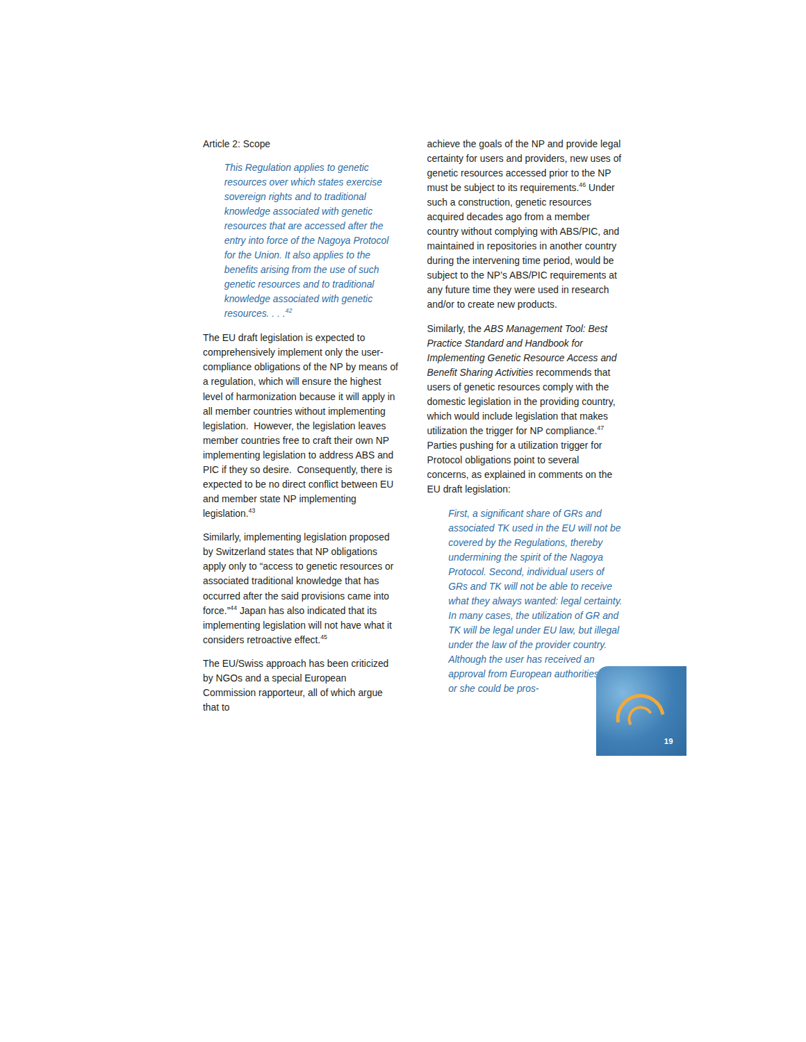Article 2: Scope
This Regulation applies to genetic resources over which states exercise sovereign rights and to traditional knowledge associated with genetic resources that are accessed after the entry into force of the Nagoya Protocol for the Union. It also applies to the benefits arising from the use of such genetic resources and to traditional knowledge associated with genetic resources. . . .42
The EU draft legislation is expected to comprehensively implement only the user-compliance obligations of the NP by means of a regulation, which will ensure the highest level of harmonization because it will apply in all member countries without implementing legislation. However, the legislation leaves member countries free to craft their own NP implementing legislation to address ABS and PIC if they so desire. Consequently, there is expected to be no direct conflict between EU and member state NP implementing legislation.43
Similarly, implementing legislation proposed by Switzerland states that NP obligations apply only to “access to genetic resources or associated traditional knowledge that has occurred after the said provisions came into force.”44 Japan has also indicated that its implementing legislation will not have what it considers retroactive effect.45
The EU/Swiss approach has been criticized by NGOs and a special European Commission rapporteur, all of which argue that to
achieve the goals of the NP and provide legal certainty for users and providers, new uses of genetic resources accessed prior to the NP must be subject to its requirements.46 Under such a construction, genetic resources acquired decades ago from a member country without complying with ABS/PIC, and maintained in repositories in another country during the intervening time period, would be subject to the NP’s ABS/PIC requirements at any future time they were used in research and/or to create new products.
Similarly, the ABS Management Tool: Best Practice Standard and Handbook for Implementing Genetic Resource Access and Benefit Sharing Activities recommends that users of genetic resources comply with the domestic legislation in the providing country, which would include legislation that makes utilization the trigger for NP compliance.47 Parties pushing for a utilization trigger for Protocol obligations point to several concerns, as explained in comments on the EU draft legislation:
First, a significant share of GRs and associated TK used in the EU will not be covered by the Regulations, thereby undermining the spirit of the Nagoya Protocol. Second, individual users of GRs and TK will not be able to receive what they always wanted: legal certainty. In many cases, the utilization of GR and TK will be legal under EU law, but illegal under the law of the provider country. Although the user has received an approval from European authorities, he or she could be pros-
19